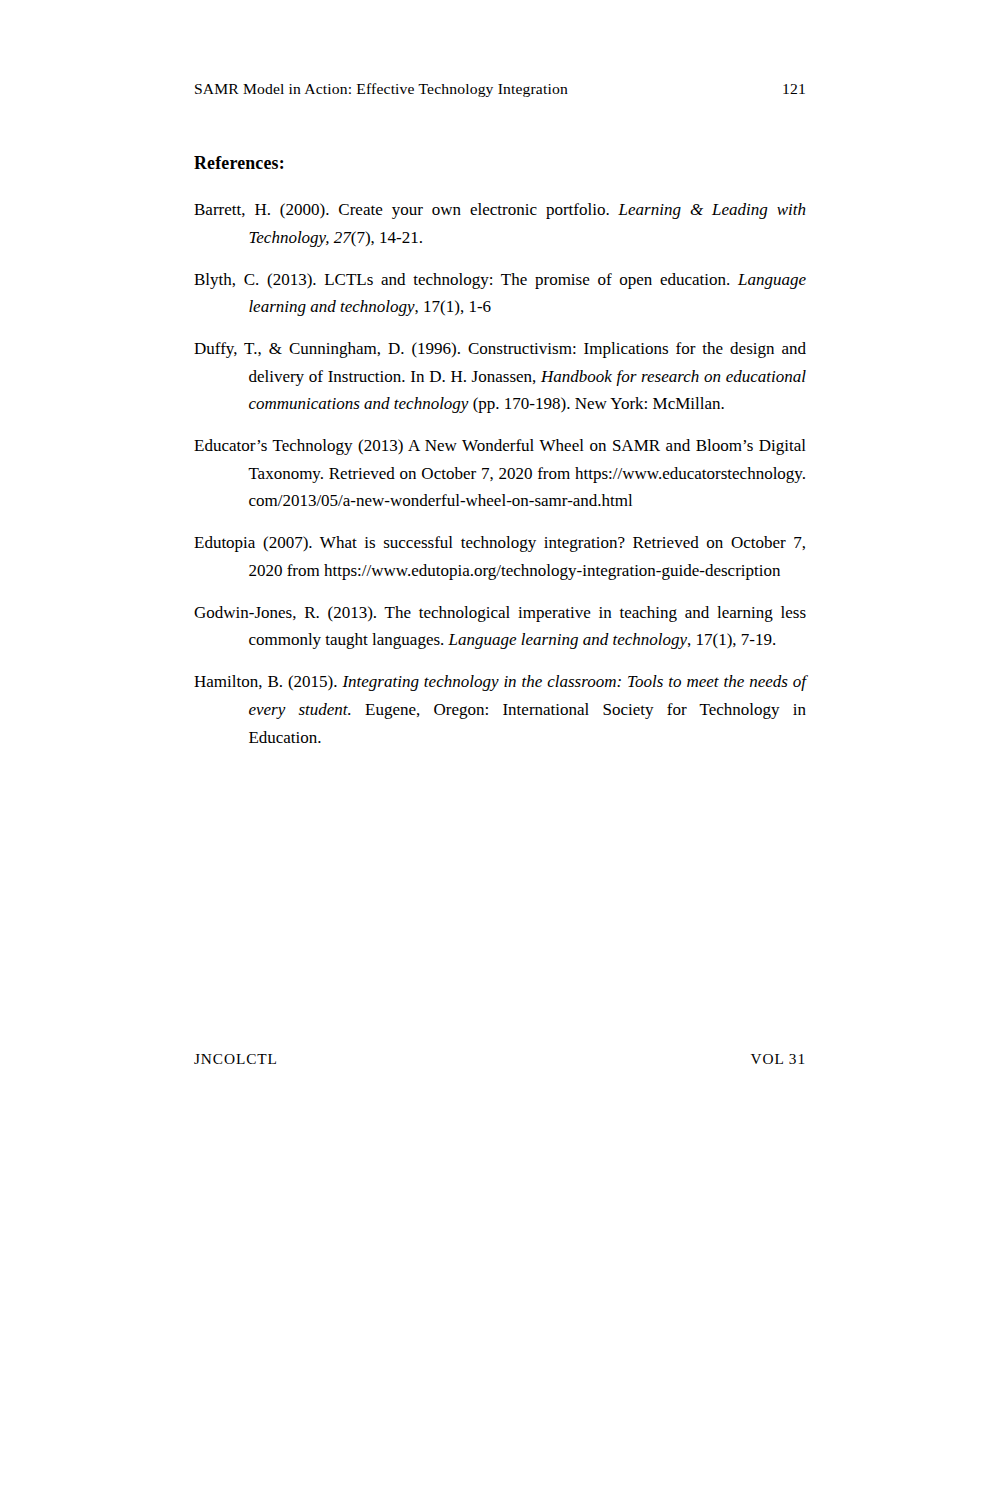SAMR Model in Action: Effective Technology Integration 121
References:
Barrett, H. (2000). Create your own electronic portfolio. Learning & Leading with Technology, 27(7), 14-21.
Blyth, C. (2013). LCTLs and technology: The promise of open education. Language learning and technology, 17(1), 1-6
Duffy, T., & Cunningham, D. (1996). Constructivism: Implications for the design and delivery of Instruction. In D. H. Jonassen, Handbook for research on educational communications and technology (pp. 170-198). New York: McMillan.
Educator’s Technology (2013) A New Wonderful Wheel on SAMR and Bloom’s Digital Taxonomy. Retrieved on October 7, 2020 from https://www.educatorstechnology.com/2013/05/a-new-wonderful-wheel-on-samr-and.html
Edutopia (2007). What is successful technology integration? Retrieved on October 7, 2020 from https://www.edutopia.org/technology-integration-guide-description
Godwin-Jones, R. (2013). The technological imperative in teaching and learning less commonly taught languages. Language learning and technology, 17(1), 7-19.
Hamilton, B. (2015). Integrating technology in the classroom: Tools to meet the needs of every student. Eugene, Oregon: International Society for Technology in Education.
JNCOLCTL VOL 31